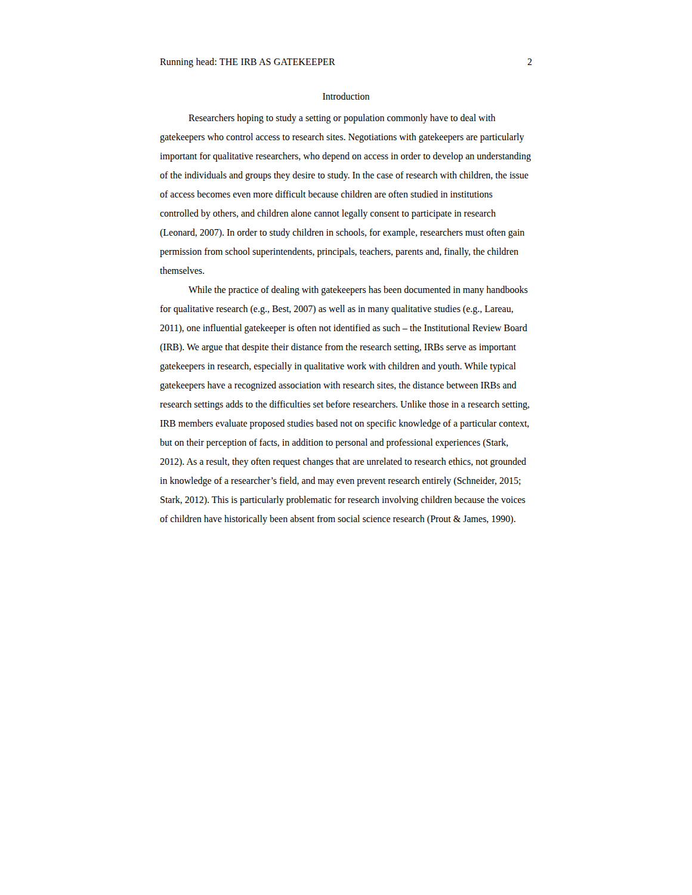Running head: THE IRB AS GATEKEEPER 2
Introduction
Researchers hoping to study a setting or population commonly have to deal with gatekeepers who control access to research sites. Negotiations with gatekeepers are particularly important for qualitative researchers, who depend on access in order to develop an understanding of the individuals and groups they desire to study. In the case of research with children, the issue of access becomes even more difficult because children are often studied in institutions controlled by others, and children alone cannot legally consent to participate in research (Leonard, 2007). In order to study children in schools, for example, researchers must often gain permission from school superintendents, principals, teachers, parents and, finally, the children themselves.
While the practice of dealing with gatekeepers has been documented in many handbooks for qualitative research (e.g., Best, 2007) as well as in many qualitative studies (e.g., Lareau, 2011), one influential gatekeeper is often not identified as such – the Institutional Review Board (IRB). We argue that despite their distance from the research setting, IRBs serve as important gatekeepers in research, especially in qualitative work with children and youth. While typical gatekeepers have a recognized association with research sites, the distance between IRBs and research settings adds to the difficulties set before researchers. Unlike those in a research setting, IRB members evaluate proposed studies based not on specific knowledge of a particular context, but on their perception of facts, in addition to personal and professional experiences (Stark, 2012). As a result, they often request changes that are unrelated to research ethics, not grounded in knowledge of a researcher’s field, and may even prevent research entirely (Schneider, 2015; Stark, 2012). This is particularly problematic for research involving children because the voices of children have historically been absent from social science research (Prout & James, 1990).